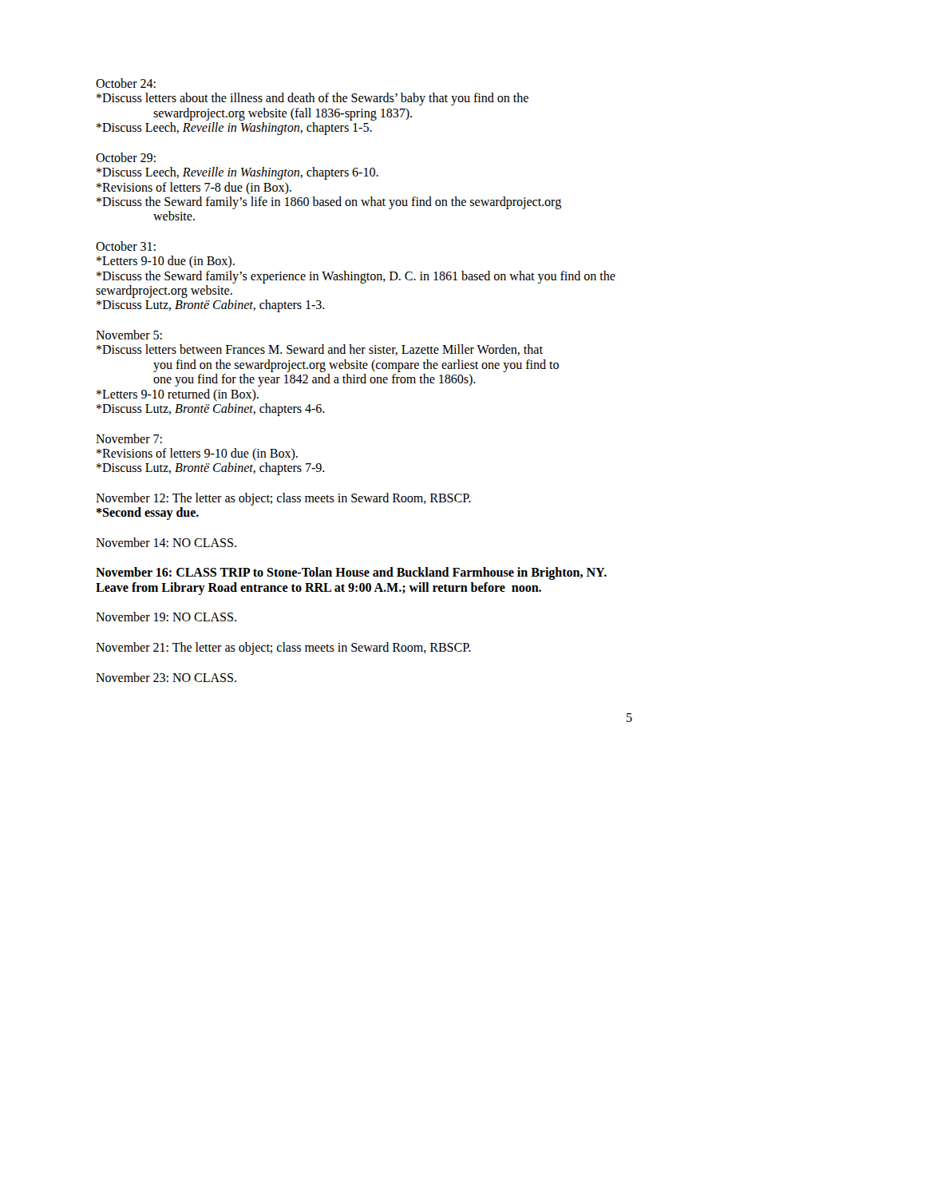October 24:
*Discuss letters about the illness and death of the Sewards’ baby that you find on the
sewardproject.org website (fall 1836-spring 1837).
*Discuss Leech, Reveille in Washington, chapters 1-5.
October 29:
*Discuss Leech, Reveille in Washington, chapters 6-10.
*Revisions of letters 7-8 due (in Box).
*Discuss the Seward family’s life in 1860 based on what you find on the sewardproject.org
website.
October 31:
*Letters 9-10 due (in Box).
*Discuss the Seward family’s experience in Washington, D. C. in 1861 based on what you find on the sewardproject.org website.
*Discuss Lutz, Brontë Cabinet, chapters 1-3.
November 5:
*Discuss letters between Frances M. Seward and her sister, Lazette Miller Worden, that
you find on the sewardproject.org website (compare the earliest one you find to
one you find for the year 1842 and a third one from the 1860s).
*Letters 9-10 returned (in Box).
*Discuss Lutz, Brontë Cabinet, chapters 4-6.
November 7:
*Revisions of letters 9-10 due (in Box).
*Discuss Lutz, Brontë Cabinet, chapters 7-9.
November 12: The letter as object; class meets in Seward Room, RBSCP.
*Second essay due.
November 14: NO CLASS.
November 16: CLASS TRIP to Stone-Tolan House and Buckland Farmhouse in Brighton, NY. Leave from Library Road entrance to RRL at 9:00 A.M.; will return before noon.
November 19: NO CLASS.
November 21: The letter as object; class meets in Seward Room, RBSCP.
November 23: NO CLASS.
5